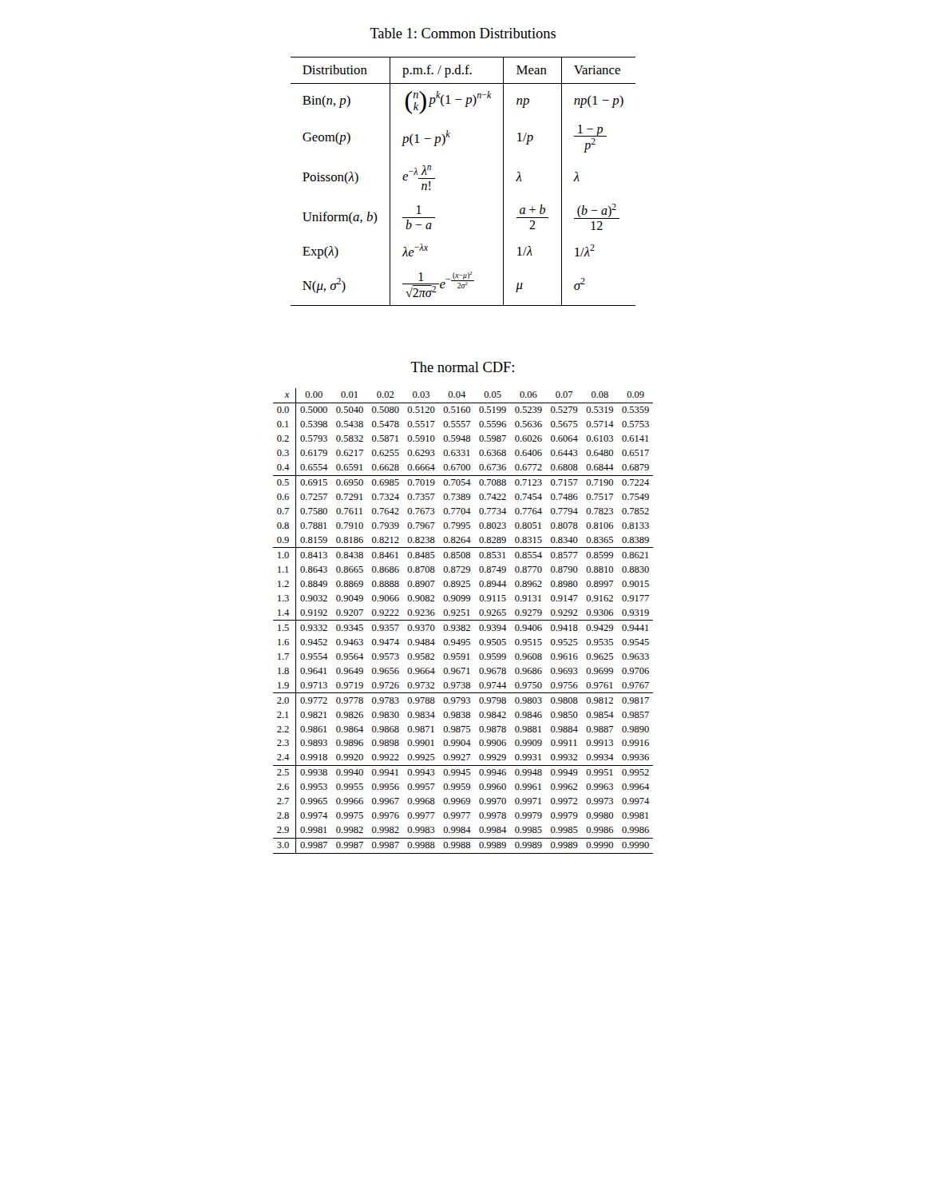Table 1: Common Distributions
| Distribution | p.m.f. / p.d.f. | Mean | Variance |
| --- | --- | --- | --- |
| Bin( n , p ) | ( n k ) p k (1 − p ) n − k | np | np (1 − p ) |
| Geom( p ) | p (1 − p ) k | 1/ p | 1 − p p 2 |
| Poisson( λ ) | e − λ λ n n ! | λ | λ |
| Uniform( a , b ) | 1 b − a | a + b 2 | ( b − a ) 2 12 |
| Exp( λ ) | λe − λx | 1/ λ | 1/ λ 2 |
| N( μ , σ 2 ) | 1 √ 2 πσ 2 e − ( x − μ ) 2 2 σ 2 | μ | σ 2 |
The normal CDF:
| x | 0.00 | 0.01 | 0.02 | 0.03 | 0.04 | 0.05 | 0.06 | 0.07 | 0.08 | 0.09 |
| --- | --- | --- | --- | --- | --- | --- | --- | --- | --- | --- |
| 0.0 | 0.5000 | 0.5040 | 0.5080 | 0.5120 | 0.5160 | 0.5199 | 0.5239 | 0.5279 | 0.5319 | 0.5359 |
| 0.1 | 0.5398 | 0.5438 | 0.5478 | 0.5517 | 0.5557 | 0.5596 | 0.5636 | 0.5675 | 0.5714 | 0.5753 |
| 0.2 | 0.5793 | 0.5832 | 0.5871 | 0.5910 | 0.5948 | 0.5987 | 0.6026 | 0.6064 | 0.6103 | 0.6141 |
| 0.3 | 0.6179 | 0.6217 | 0.6255 | 0.6293 | 0.6331 | 0.6368 | 0.6406 | 0.6443 | 0.6480 | 0.6517 |
| 0.4 | 0.6554 | 0.6591 | 0.6628 | 0.6664 | 0.6700 | 0.6736 | 0.6772 | 0.6808 | 0.6844 | 0.6879 |
| 0.5 | 0.6915 | 0.6950 | 0.6985 | 0.7019 | 0.7054 | 0.7088 | 0.7123 | 0.7157 | 0.7190 | 0.7224 |
| 0.6 | 0.7257 | 0.7291 | 0.7324 | 0.7357 | 0.7389 | 0.7422 | 0.7454 | 0.7486 | 0.7517 | 0.7549 |
| 0.7 | 0.7580 | 0.7611 | 0.7642 | 0.7673 | 0.7704 | 0.7734 | 0.7764 | 0.7794 | 0.7823 | 0.7852 |
| 0.8 | 0.7881 | 0.7910 | 0.7939 | 0.7967 | 0.7995 | 0.8023 | 0.8051 | 0.8078 | 0.8106 | 0.8133 |
| 0.9 | 0.8159 | 0.8186 | 0.8212 | 0.8238 | 0.8264 | 0.8289 | 0.8315 | 0.8340 | 0.8365 | 0.8389 |
| 1.0 | 0.8413 | 0.8438 | 0.8461 | 0.8485 | 0.8508 | 0.8531 | 0.8554 | 0.8577 | 0.8599 | 0.8621 |
| 1.1 | 0.8643 | 0.8665 | 0.8686 | 0.8708 | 0.8729 | 0.8749 | 0.8770 | 0.8790 | 0.8810 | 0.8830 |
| 1.2 | 0.8849 | 0.8869 | 0.8888 | 0.8907 | 0.8925 | 0.8944 | 0.8962 | 0.8980 | 0.8997 | 0.9015 |
| 1.3 | 0.9032 | 0.9049 | 0.9066 | 0.9082 | 0.9099 | 0.9115 | 0.9131 | 0.9147 | 0.9162 | 0.9177 |
| 1.4 | 0.9192 | 0.9207 | 0.9222 | 0.9236 | 0.9251 | 0.9265 | 0.9279 | 0.9292 | 0.9306 | 0.9319 |
| 1.5 | 0.9332 | 0.9345 | 0.9357 | 0.9370 | 0.9382 | 0.9394 | 0.9406 | 0.9418 | 0.9429 | 0.9441 |
| 1.6 | 0.9452 | 0.9463 | 0.9474 | 0.9484 | 0.9495 | 0.9505 | 0.9515 | 0.9525 | 0.9535 | 0.9545 |
| 1.7 | 0.9554 | 0.9564 | 0.9573 | 0.9582 | 0.9591 | 0.9599 | 0.9608 | 0.9616 | 0.9625 | 0.9633 |
| 1.8 | 0.9641 | 0.9649 | 0.9656 | 0.9664 | 0.9671 | 0.9678 | 0.9686 | 0.9693 | 0.9699 | 0.9706 |
| 1.9 | 0.9713 | 0.9719 | 0.9726 | 0.9732 | 0.9738 | 0.9744 | 0.9750 | 0.9756 | 0.9761 | 0.9767 |
| 2.0 | 0.9772 | 0.9778 | 0.9783 | 0.9788 | 0.9793 | 0.9798 | 0.9803 | 0.9808 | 0.9812 | 0.9817 |
| 2.1 | 0.9821 | 0.9826 | 0.9830 | 0.9834 | 0.9838 | 0.9842 | 0.9846 | 0.9850 | 0.9854 | 0.9857 |
| 2.2 | 0.9861 | 0.9864 | 0.9868 | 0.9871 | 0.9875 | 0.9878 | 0.9881 | 0.9884 | 0.9887 | 0.9890 |
| 2.3 | 0.9893 | 0.9896 | 0.9898 | 0.9901 | 0.9904 | 0.9906 | 0.9909 | 0.9911 | 0.9913 | 0.9916 |
| 2.4 | 0.9918 | 0.9920 | 0.9922 | 0.9925 | 0.9927 | 0.9929 | 0.9931 | 0.9932 | 0.9934 | 0.9936 |
| 2.5 | 0.9938 | 0.9940 | 0.9941 | 0.9943 | 0.9945 | 0.9946 | 0.9948 | 0.9949 | 0.9951 | 0.9952 |
| 2.6 | 0.9953 | 0.9955 | 0.9956 | 0.9957 | 0.9959 | 0.9960 | 0.9961 | 0.9962 | 0.9963 | 0.9964 |
| 2.7 | 0.9965 | 0.9966 | 0.9967 | 0.9968 | 0.9969 | 0.9970 | 0.9971 | 0.9972 | 0.9973 | 0.9974 |
| 2.8 | 0.9974 | 0.9975 | 0.9976 | 0.9977 | 0.9977 | 0.9978 | 0.9979 | 0.9979 | 0.9980 | 0.9981 |
| 2.9 | 0.9981 | 0.9982 | 0.9982 | 0.9983 | 0.9984 | 0.9984 | 0.9985 | 0.9985 | 0.9986 | 0.9986 |
| 3.0 | 0.9987 | 0.9987 | 0.9987 | 0.9988 | 0.9988 | 0.9989 | 0.9989 | 0.9989 | 0.9990 | 0.9990 |